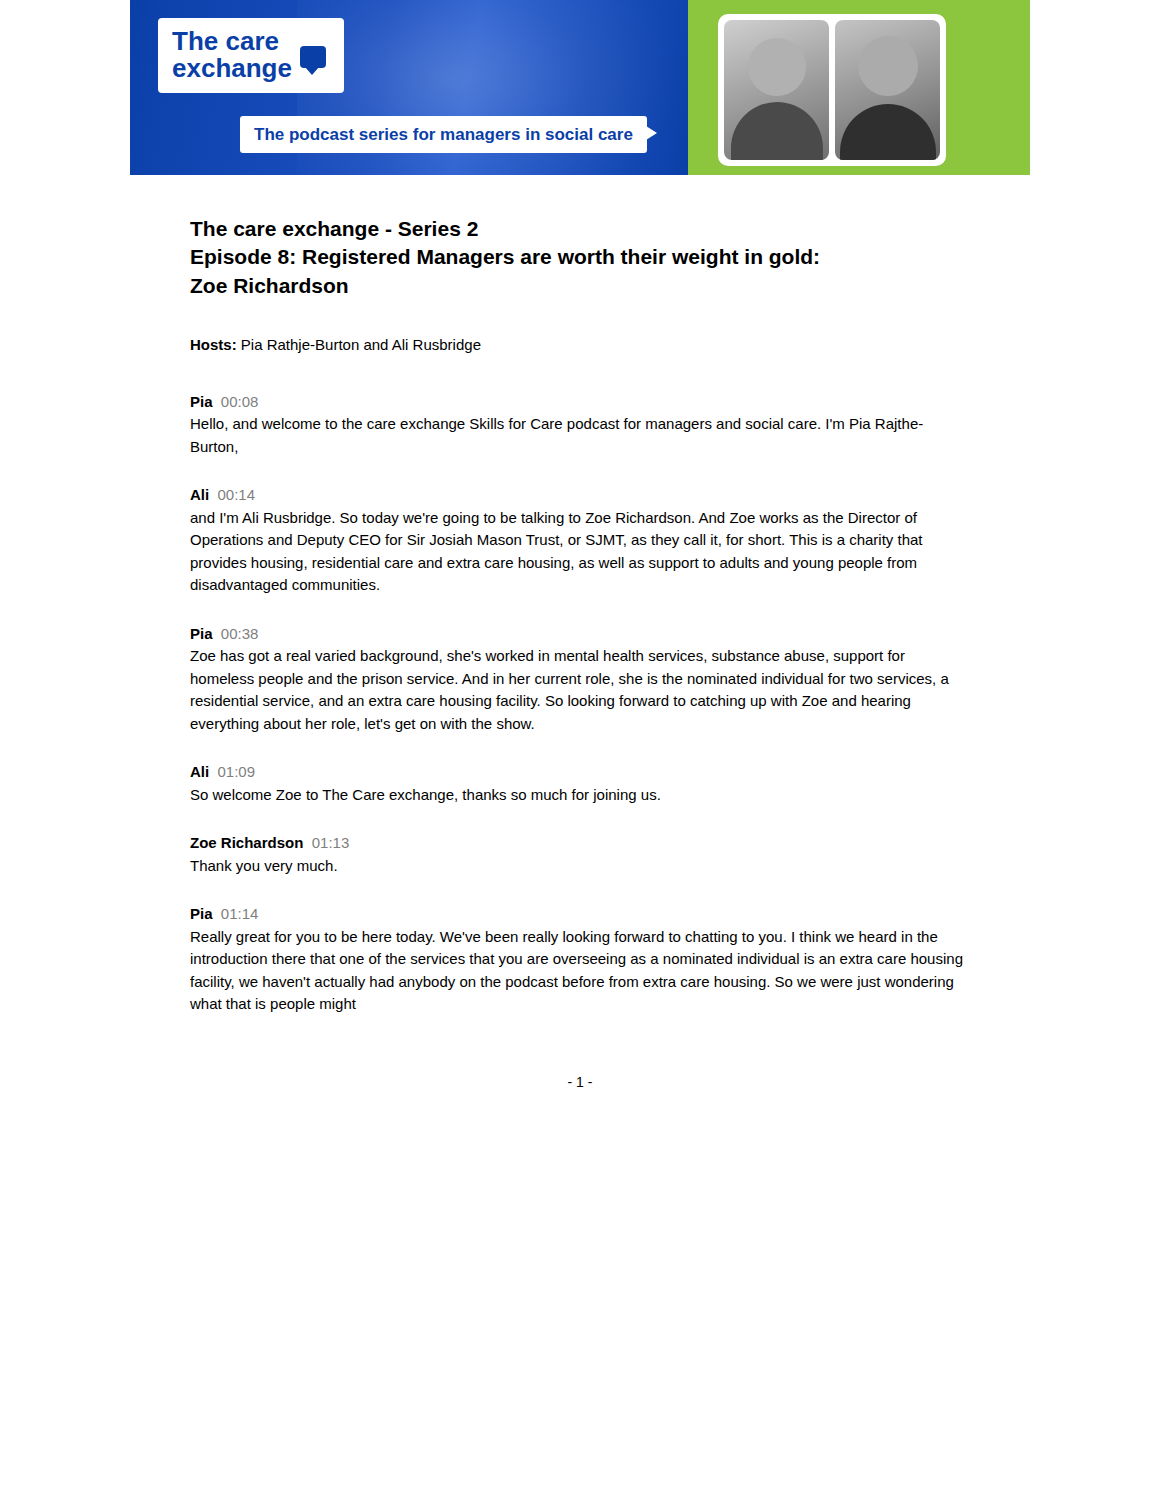The care
exchange
The podcast series for managers in social care
The care exchange - Series 2
Episode 8: Registered Managers are worth their weight in gold:
Zoe Richardson
Hosts: Pia Rathje-Burton and Ali Rusbridge
Pia 00:08
Hello, and welcome to the care exchange Skills for Care podcast for managers and social care. I'm Pia Rajthe-Burton,
Ali 00:14
and I'm Ali Rusbridge. So today we're going to be talking to Zoe Richardson. And Zoe works as the Director of Operations and Deputy CEO for Sir Josiah Mason Trust, or SJMT, as they call it, for short. This is a charity that provides housing, residential care and extra care housing, as well as support to adults and young people from disadvantaged communities.
Pia 00:38
Zoe has got a real varied background, she's worked in mental health services, substance abuse, support for homeless people and the prison service. And in her current role, she is the nominated individual for two services, a residential service, and an extra care housing facility. So looking forward to catching up with Zoe and hearing everything about her role, let's get on with the show.
Ali 01:09
So welcome Zoe to The Care exchange, thanks so much for joining us.
Zoe Richardson 01:13
Thank you very much.
Pia 01:14
Really great for you to be here today. We've been really looking forward to chatting to you. I think we heard in the introduction there that one of the services that you are overseeing as a nominated individual is an extra care housing facility, we haven't actually had anybody on the podcast before from extra care housing. So we were just wondering what that is people might
- 1 -